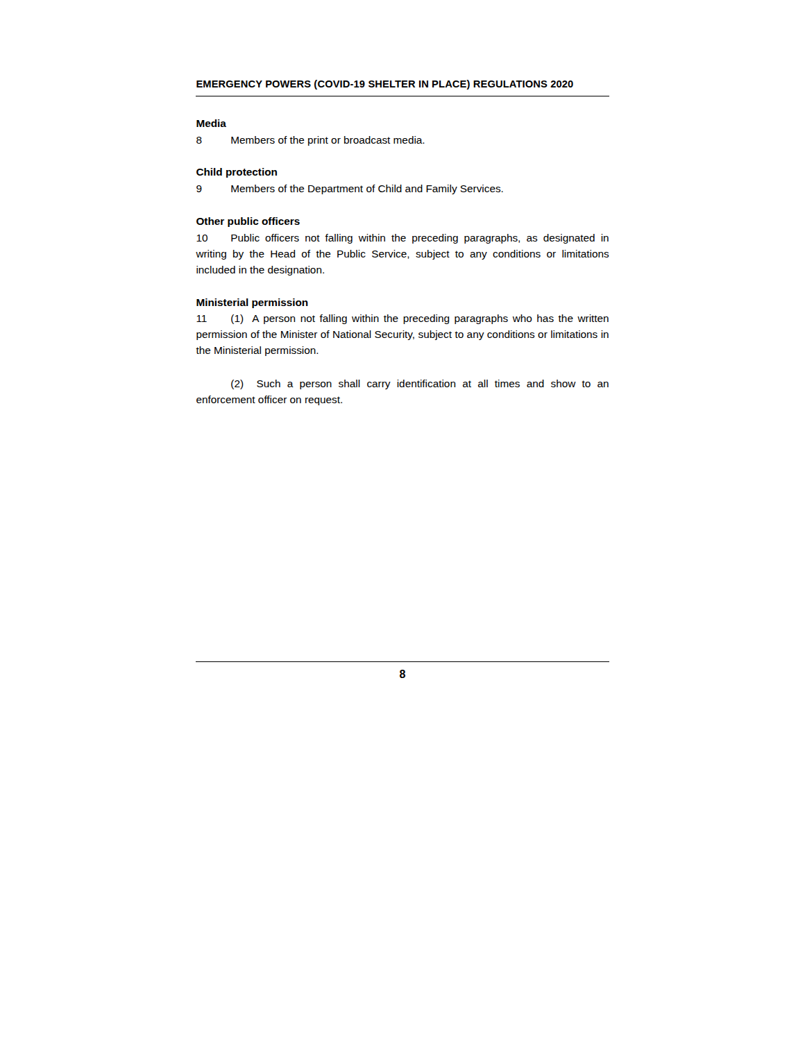EMERGENCY POWERS (COVID-19 SHELTER IN PLACE) REGULATIONS 2020
Media
8 Members of the print or broadcast media.
Child protection
9 Members of the Department of Child and Family Services.
Other public officers
10 Public officers not falling within the preceding paragraphs, as designated in writing by the Head of the Public Service, subject to any conditions or limitations included in the designation.
Ministerial permission
11(1) A person not falling within the preceding paragraphs who has the written permission of the Minister of National Security, subject to any conditions or limitations in the Ministerial permission.
(2) Such a person shall carry identification at all times and show to an enforcement officer on request.
8